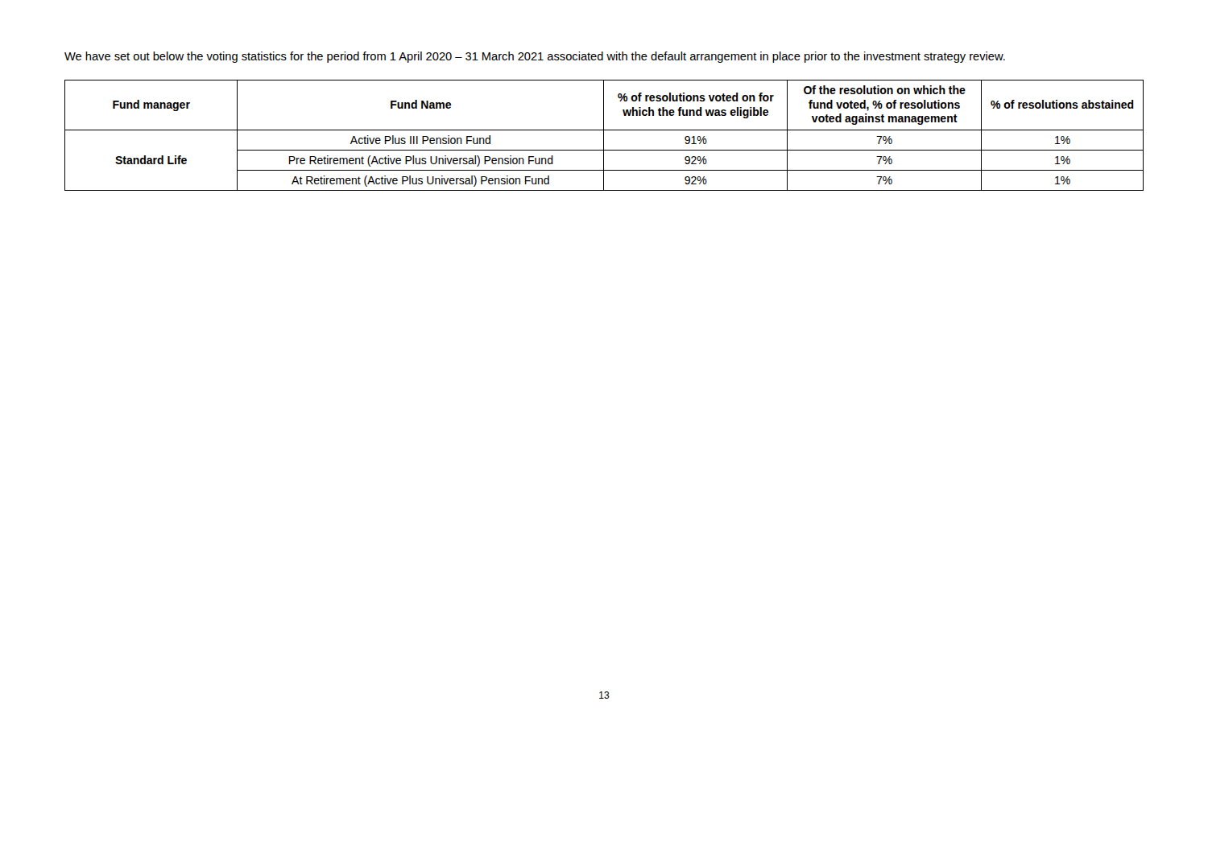We have set out below the voting statistics for the period from 1 April 2020 – 31 March 2021 associated with the default arrangement in place prior to the investment strategy review.
| Fund manager | Fund Name | % of resolutions voted on for which the fund was eligible | Of the resolution on which the fund voted, % of resolutions voted against management | % of resolutions abstained |
| --- | --- | --- | --- | --- |
| Standard Life | Active Plus III Pension Fund | 91% | 7% | 1% |
| Pre Retirement (Active Plus Universal) Pension Fund | 92% | 7% | 1% |
| At Retirement (Active Plus Universal) Pension Fund | 92% | 7% | 1% |
13